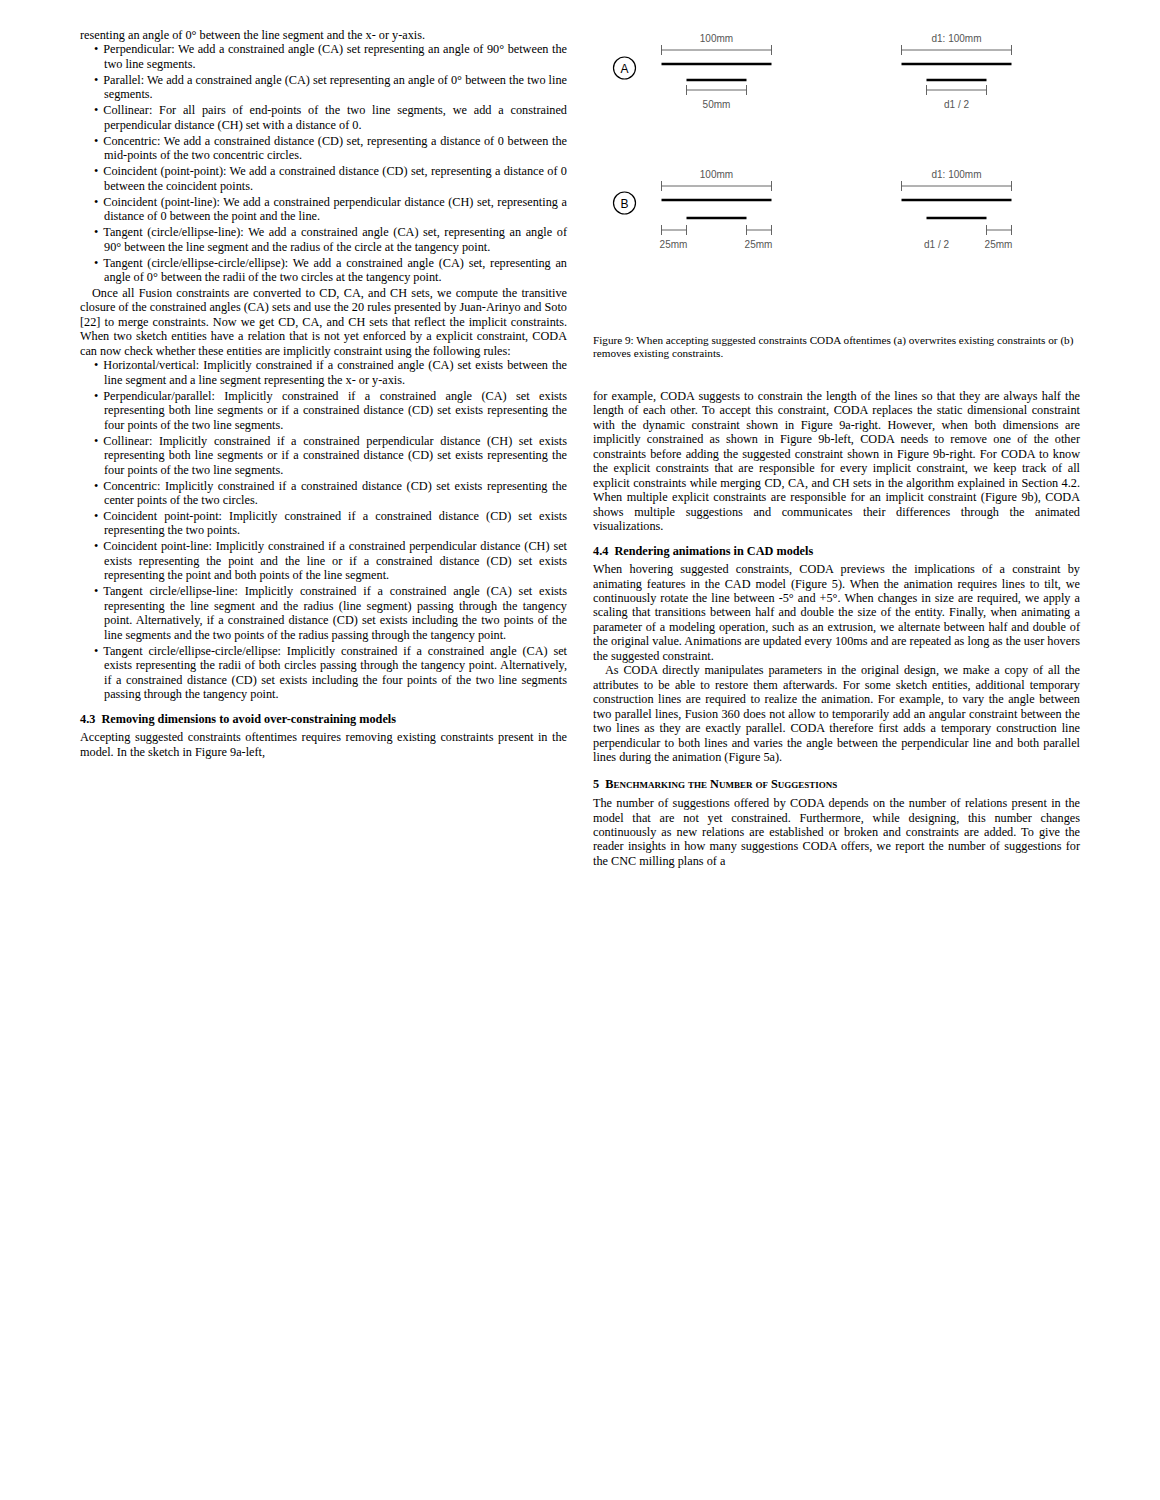resenting an angle of 0° between the line segment and the x- or y-axis.
Perpendicular: We add a constrained angle (CA) set representing an angle of 90° between the two line segments.
Parallel: We add a constrained angle (CA) set representing an angle of 0° between the two line segments.
Collinear: For all pairs of end-points of the two line segments, we add a constrained perpendicular distance (CH) set with a distance of 0.
Concentric: We add a constrained distance (CD) set, representing a distance of 0 between the mid-points of the two concentric circles.
Coincident (point-point): We add a constrained distance (CD) set, representing a distance of 0 between the coincident points.
Coincident (point-line): We add a constrained perpendicular distance (CH) set, representing a distance of 0 between the point and the line.
Tangent (circle/ellipse-line): We add a constrained angle (CA) set, representing an angle of 90° between the line segment and the radius of the circle at the tangency point.
Tangent (circle/ellipse-circle/ellipse): We add a constrained angle (CA) set, representing an angle of 0° between the radii of the two circles at the tangency point.
Once all Fusion constraints are converted to CD, CA, and CH sets, we compute the transitive closure of the constrained angles (CA) sets and use the 20 rules presented by Juan-Arinyo and Soto [22] to merge constraints. Now we get CD, CA, and CH sets that reflect the implicit constraints. When two sketch entities have a relation that is not yet enforced by a explicit constraint, CODA can now check whether these entities are implicitly constraint using the following rules:
Horizontal/vertical: Implicitly constrained if a constrained angle (CA) set exists between the line segment and a line segment representing the x- or y-axis.
Perpendicular/parallel: Implicitly constrained if a constrained angle (CA) set exists representing both line segments or if a constrained distance (CD) set exists representing the four points of the two line segments.
Collinear: Implicitly constrained if a constrained perpendicular distance (CH) set exists representing both line segments or if a constrained distance (CD) set exists representing the four points of the two line segments.
Concentric: Implicitly constrained if a constrained distance (CD) set exists representing the center points of the two circles.
Coincident point-point: Implicitly constrained if a constrained distance (CD) set exists representing the two points.
Coincident point-line: Implicitly constrained if a constrained perpendicular distance (CH) set exists representing the point and the line or if a constrained distance (CD) set exists representing the point and both points of the line segment.
Tangent circle/ellipse-line: Implicitly constrained if a constrained angle (CA) set exists representing the line segment and the radius (line segment) passing through the tangency point. Alternatively, if a constrained distance (CD) set exists including the two points of the line segments and the two points of the radius passing through the tangency point.
Tangent circle/ellipse-circle/ellipse: Implicitly constrained if a constrained angle (CA) set exists representing the radii of both circles passing through the tangency point. Alternatively, if a constrained distance (CD) set exists including the four points of the two line segments passing through the tangency point.
4.3 Removing dimensions to avoid over-constraining models
Accepting suggested constraints oftentimes requires removing existing constraints present in the model. In the sketch in Figure 9a-left,
A 100mm 50mm d1: 100mm d1 / 2 B 100mm 25mm 25mm d1: 100mm d1 / 2 25mm
Figure 9: When accepting suggested constraints CODA oftentimes (a) overwrites existing constraints or (b) removes existing constraints.
for example, CODA suggests to constrain the length of the lines so that they are always half the length of each other. To accept this constraint, CODA replaces the static dimensional constraint with the dynamic constraint shown in Figure 9a-right. However, when both dimensions are implicitly constrained as shown in Figure 9b-left, CODA needs to remove one of the other constraints before adding the suggested constraint shown in Figure 9b-right. For CODA to know the explicit constraints that are responsible for every implicit constraint, we keep track of all explicit constraints while merging CD, CA, and CH sets in the algorithm explained in Section 4.2. When multiple explicit constraints are responsible for an implicit constraint (Figure 9b), CODA shows multiple suggestions and communicates their differences through the animated visualizations.
4.4 Rendering animations in CAD models
When hovering suggested constraints, CODA previews the implications of a constraint by animating features in the CAD model (Figure 5). When the animation requires lines to tilt, we continuously rotate the line between -5° and +5°. When changes in size are required, we apply a scaling that transitions between half and double the size of the entity. Finally, when animating a parameter of a modeling operation, such as an extrusion, we alternate between half and double of the original value. Animations are updated every 100ms and are repeated as long as the user hovers the suggested constraint.
As CODA directly manipulates parameters in the original design, we make a copy of all the attributes to be able to restore them afterwards. For some sketch entities, additional temporary construction lines are required to realize the animation. For example, to vary the angle between two parallel lines, Fusion 360 does not allow to temporarily add an angular constraint between the two lines as they are exactly parallel. CODA therefore first adds a temporary construction line perpendicular to both lines and varies the angle between the perpendicular line and both parallel lines during the animation (Figure 5a).
5 Benchmarking the Number of Suggestions
The number of suggestions offered by CODA depends on the number of relations present in the model that are not yet constrained. Furthermore, while designing, this number changes continuously as new relations are established or broken and constraints are added. To give the reader insights in how many suggestions CODA offers, we report the number of suggestions for the CNC milling plans of a